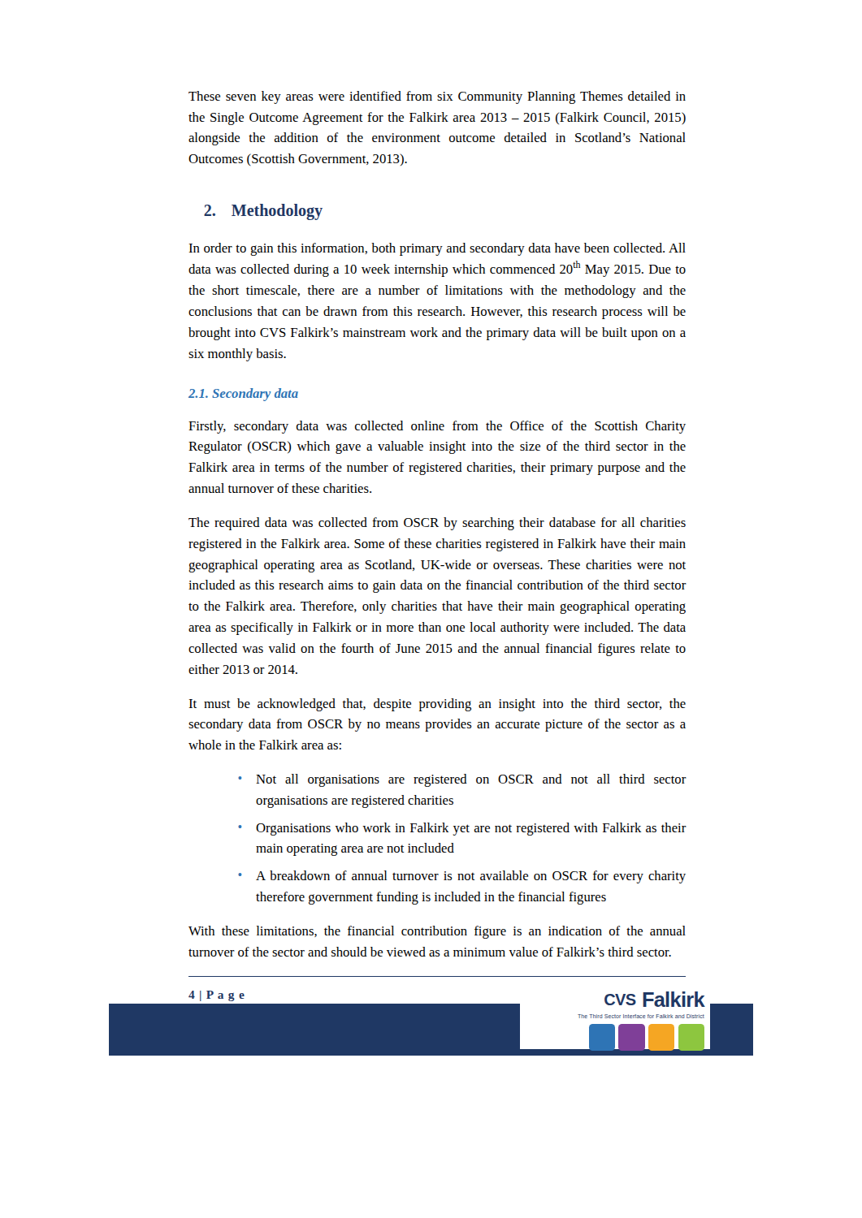These seven key areas were identified from six Community Planning Themes detailed in the Single Outcome Agreement for the Falkirk area 2013 – 2015 (Falkirk Council, 2015) alongside the addition of the environment outcome detailed in Scotland’s National Outcomes (Scottish Government, 2013).
2. Methodology
In order to gain this information, both primary and secondary data have been collected. All data was collected during a 10 week internship which commenced 20th May 2015. Due to the short timescale, there are a number of limitations with the methodology and the conclusions that can be drawn from this research. However, this research process will be brought into CVS Falkirk’s mainstream work and the primary data will be built upon on a six monthly basis.
2.1. Secondary data
Firstly, secondary data was collected online from the Office of the Scottish Charity Regulator (OSCR) which gave a valuable insight into the size of the third sector in the Falkirk area in terms of the number of registered charities, their primary purpose and the annual turnover of these charities.
The required data was collected from OSCR by searching their database for all charities registered in the Falkirk area. Some of these charities registered in Falkirk have their main geographical operating area as Scotland, UK-wide or overseas. These charities were not included as this research aims to gain data on the financial contribution of the third sector to the Falkirk area. Therefore, only charities that have their main geographical operating area as specifically in Falkirk or in more than one local authority were included. The data collected was valid on the fourth of June 2015 and the annual financial figures relate to either 2013 or 2014.
It must be acknowledged that, despite providing an insight into the third sector, the secondary data from OSCR by no means provides an accurate picture of the sector as a whole in the Falkirk area as:
Not all organisations are registered on OSCR and not all third sector organisations are registered charities
Organisations who work in Falkirk yet are not registered with Falkirk as their main operating area are not included
A breakdown of annual turnover is not available on OSCR for every charity therefore government funding is included in the financial figures
With these limitations, the financial contribution figure is an indication of the annual turnover of the sector and should be viewed as a minimum value of Falkirk’s third sector.
4 | P a g e
CVS Falkirk
The Third Sector Interface for Falkirk and District